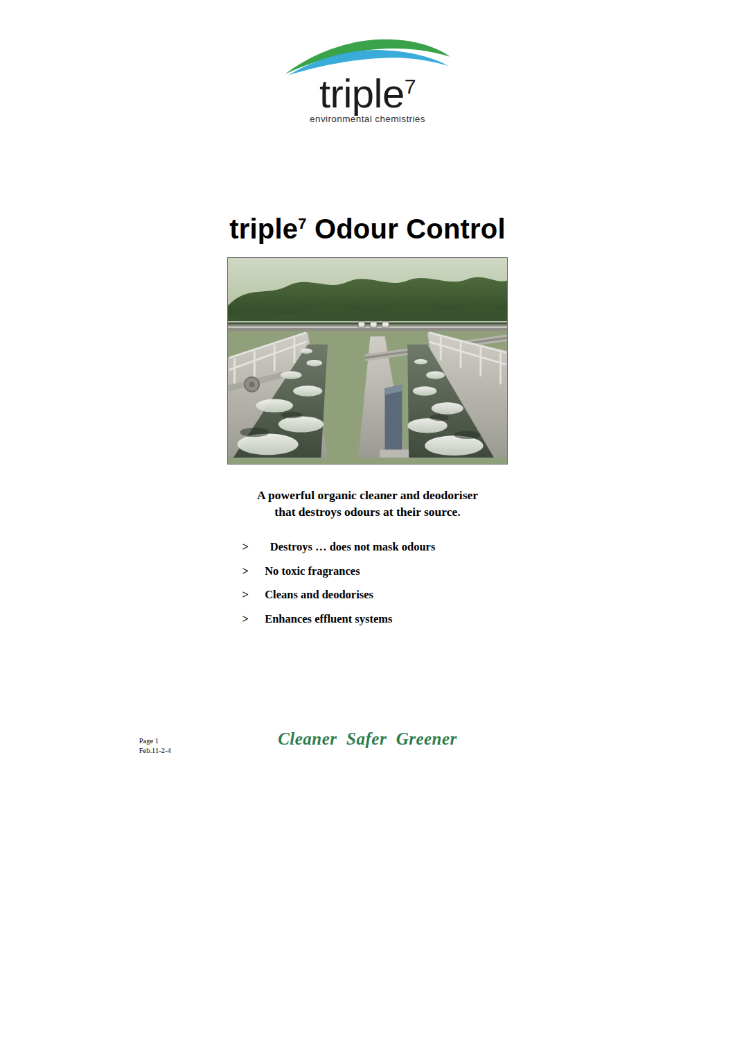triple7
environmental chemistries
triple7 Odour Control
A powerful organic cleaner and deodoriser
that destroys odours at their source.
Destroys … does not mask odours
No toxic fragrances
Cleans and deodorises
Enhances effluent systems
Cleaner Safer Greener
Page 1
Feb.11-2-4